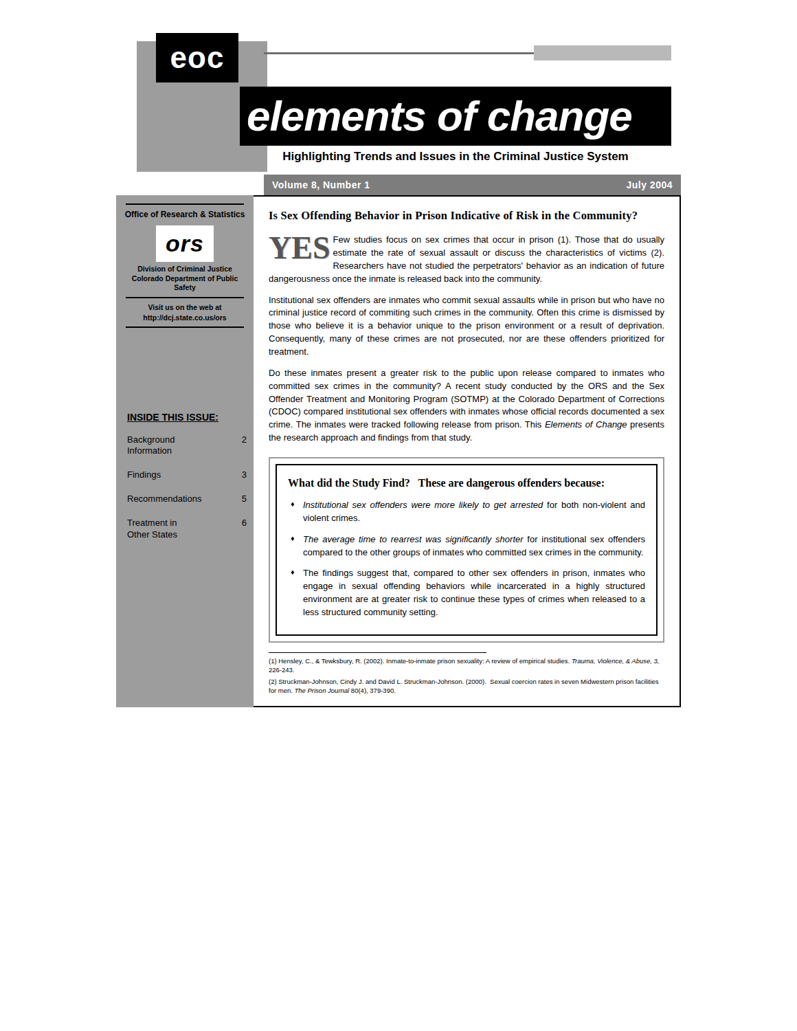eoc
elements of change
Highlighting Trends and Issues in the Criminal Justice System
Volume 8, Number 1 July 2004
Office of Research & Statistics
ors
Division of Criminal Justice
Colorado Department of Public Safety
Visit us on the web at
http://dcj.state.co.us/ors
INSIDE THIS ISSUE:
Background
Information 2
Findings 3
Recommendations 5
Treatment in
Other States 6
Is Sex Offending Behavior in Prison Indicative of Risk in the Community?
YESFew studies focus on sex crimes that occur in prison (1). Those that do usually estimate the rate of sexual assault or discuss the characteristics of victims (2). Researchers have not studied the perpetrators' behavior as an indication of future dangerousness once the inmate is released back into the community.
Institutional sex offenders are inmates who commit sexual assaults while in prison but who have no criminal justice record of commiting such crimes in the community. Often this crime is dismissed by those who believe it is a behavior unique to the prison environment or a result of deprivation. Consequently, many of these crimes are not prosecuted, nor are these offenders prioritized for treatment.
Do these inmates present a greater risk to the public upon release compared to inmates who committed sex crimes in the community? A recent study conducted by the ORS and the Sex Offender Treatment and Monitoring Program (SOTMP) at the Colorado Department of Corrections (CDOC) compared institutional sex offenders with inmates whose official records documented a sex crime. The inmates were tracked following release from prison. This Elements of Change presents the research approach and findings from that study.
What did the Study Find? These are dangerous offenders because:
Institutional sex offenders were more likely to get arrested for both non-violent and violent crimes.
The average time to rearrest was significantly shorter for institutional sex offenders compared to the other groups of inmates who committed sex crimes in the community.
The findings suggest that, compared to other sex offenders in prison, inmates who engage in sexual offending behaviors while incarcerated in a highly structured environment are at greater risk to continue these types of crimes when released to a less structured community setting.
(1) Hensley, C., & Tewksbury, R. (2002). Inmate-to-inmate prison sexuality: A review of empirical studies. Trauma, Violence, & Abuse, 3, 226-243.
(2) Struckman-Johnson, Cindy J. and David L. Struckman-Johnson. (2000). Sexual coercion rates in seven Midwestern prison facilities for men. The Prison Journal 80(4), 379-390.